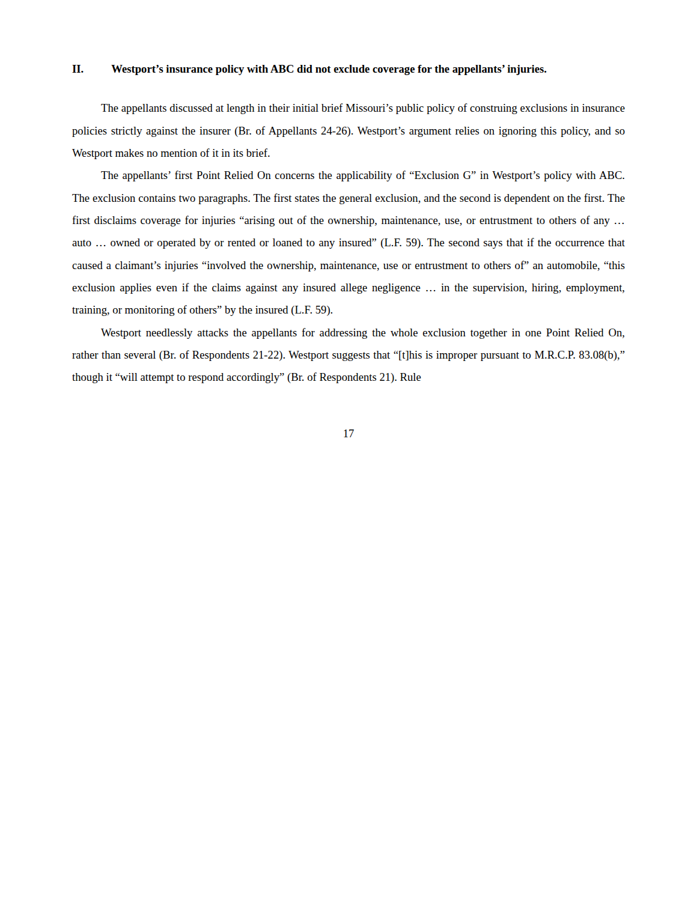II.
Westport’s insurance policy with ABC did not exclude coverage for the appellants’ injuries.
The appellants discussed at length in their initial brief Missouri’s public policy of construing exclusions in insurance policies strictly against the insurer (Br. of Appellants 24-26). Westport’s argument relies on ignoring this policy, and so Westport makes no mention of it in its brief.
The appellants’ first Point Relied On concerns the applicability of “Exclusion G” in Westport’s policy with ABC. The exclusion contains two paragraphs. The first states the general exclusion, and the second is dependent on the first. The first disclaims coverage for injuries “arising out of the ownership, maintenance, use, or entrustment to others of any … auto … owned or operated by or rented or loaned to any insured” (L.F. 59). The second says that if the occurrence that caused a claimant’s injuries “involved the ownership, maintenance, use or entrustment to others of” an automobile, “this exclusion applies even if the claims against any insured allege negligence … in the supervision, hiring, employment, training, or monitoring of others” by the insured (L.F. 59).
Westport needlessly attacks the appellants for addressing the whole exclusion together in one Point Relied On, rather than several (Br. of Respondents 21-22). Westport suggests that “[t]his is improper pursuant to M.R.C.P. 83.08(b),” though it “will attempt to respond accordingly” (Br. of Respondents 21). Rule
17